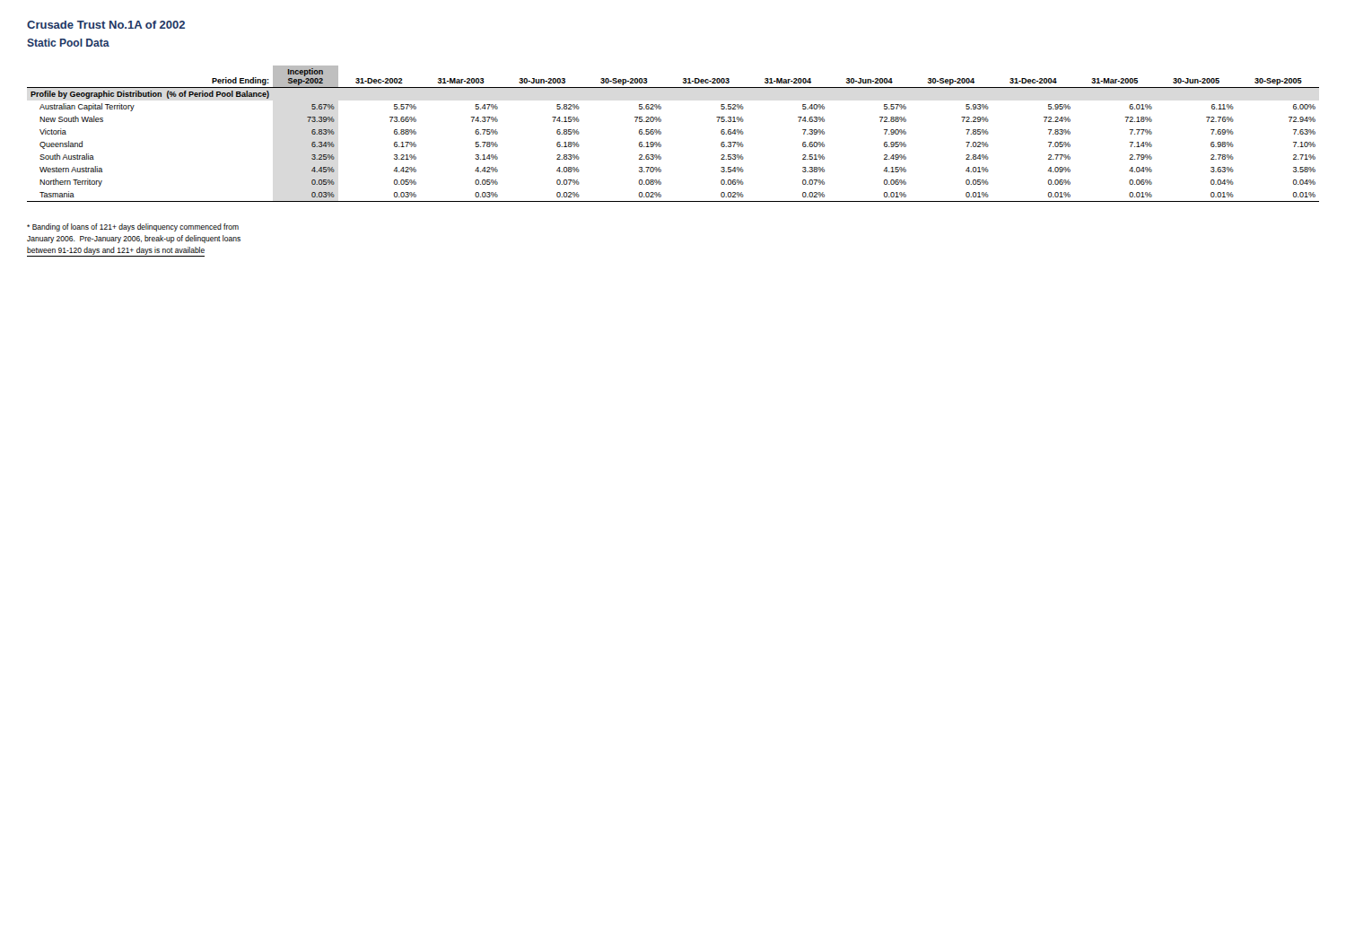Crusade Trust No.1A of 2002
Static Pool Data
| Period Ending: | Inception Sep-2002 | 31-Dec-2002 | 31-Mar-2003 | 30-Jun-2003 | 30-Sep-2003 | 31-Dec-2003 | 31-Mar-2004 | 30-Jun-2004 | 30-Sep-2004 | 31-Dec-2004 | 31-Mar-2005 | 30-Jun-2005 | 30-Sep-2005 |
| --- | --- | --- | --- | --- | --- | --- | --- | --- | --- | --- | --- | --- | --- |
| Profile by Geographic Distribution (% of Period Pool Balance) | | | | | | | | | | | | | |
| Australian Capital Territory | 5.67% | 5.57% | 5.47% | 5.82% | 5.62% | 5.52% | 5.40% | 5.57% | 5.93% | 5.95% | 6.01% | 6.11% | 6.00% |
| New South Wales | 73.39% | 73.66% | 74.37% | 74.15% | 75.20% | 75.31% | 74.63% | 72.88% | 72.29% | 72.24% | 72.18% | 72.76% | 72.94% |
| Victoria | 6.83% | 6.88% | 6.75% | 6.85% | 6.56% | 6.64% | 7.39% | 7.90% | 7.85% | 7.83% | 7.77% | 7.69% | 7.63% |
| Queensland | 6.34% | 6.17% | 5.78% | 6.18% | 6.19% | 6.37% | 6.60% | 6.95% | 7.02% | 7.05% | 7.14% | 6.98% | 7.10% |
| South Australia | 3.25% | 3.21% | 3.14% | 2.83% | 2.63% | 2.53% | 2.51% | 2.49% | 2.84% | 2.77% | 2.79% | 2.78% | 2.71% |
| Western Australia | 4.45% | 4.42% | 4.42% | 4.08% | 3.70% | 3.54% | 3.38% | 4.15% | 4.01% | 4.09% | 4.04% | 3.63% | 3.58% |
| Northern Territory | 0.05% | 0.05% | 0.05% | 0.07% | 0.08% | 0.06% | 0.07% | 0.06% | 0.05% | 0.06% | 0.06% | 0.04% | 0.04% |
| Tasmania | 0.03% | 0.03% | 0.03% | 0.02% | 0.02% | 0.02% | 0.02% | 0.01% | 0.01% | 0.01% | 0.01% | 0.01% | 0.01% |
* Banding of loans of 121+ days delinquency commenced from
January 2006. Pre-January 2006, break-up of delinquent loans
between 91-120 days and 121+ days is not available